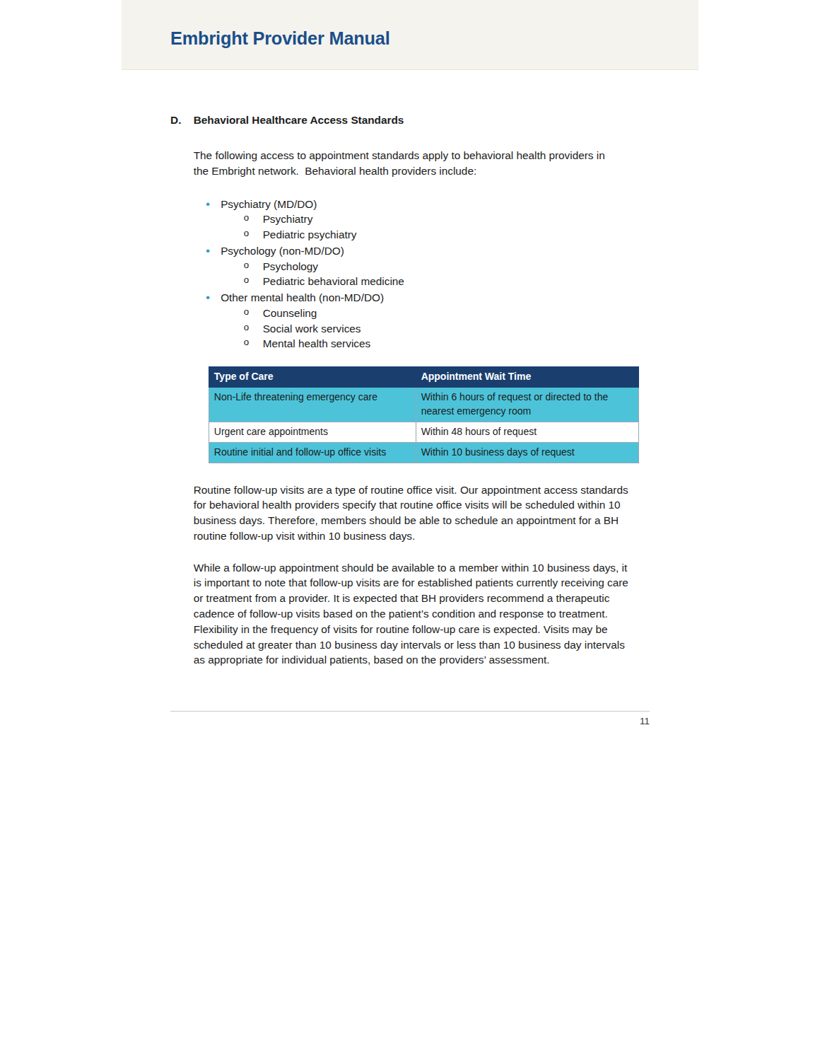Embright Provider Manual
D.
Behavioral Healthcare Access Standards
The following access to appointment standards apply to behavioral health providers in the Embright network. Behavioral health providers include:
Psychiatry (MD/DO)
Psychiatry
Pediatric psychiatry
Psychology (non-MD/DO)
Psychology
Pediatric behavioral medicine
Other mental health (non-MD/DO)
Counseling
Social work services
Mental health services
| Type of Care | Appointment Wait Time |
| --- | --- |
| Non-Life threatening emergency care | Within 6 hours of request or directed to the nearest emergency room |
| Urgent care appointments | Within 48 hours of request |
| Routine initial and follow-up office visits | Within 10 business days of request |
Routine follow-up visits are a type of routine office visit. Our appointment access standards for behavioral health providers specify that routine office visits will be scheduled within 10 business days. Therefore, members should be able to schedule an appointment for a BH routine follow-up visit within 10 business days.
While a follow-up appointment should be available to a member within 10 business days, it is important to note that follow-up visits are for established patients currently receiving care or treatment from a provider. It is expected that BH providers recommend a therapeutic cadence of follow-up visits based on the patient’s condition and response to treatment. Flexibility in the frequency of visits for routine follow-up care is expected. Visits may be scheduled at greater than 10 business day intervals or less than 10 business day intervals as appropriate for individual patients, based on the providers’ assessment.
11